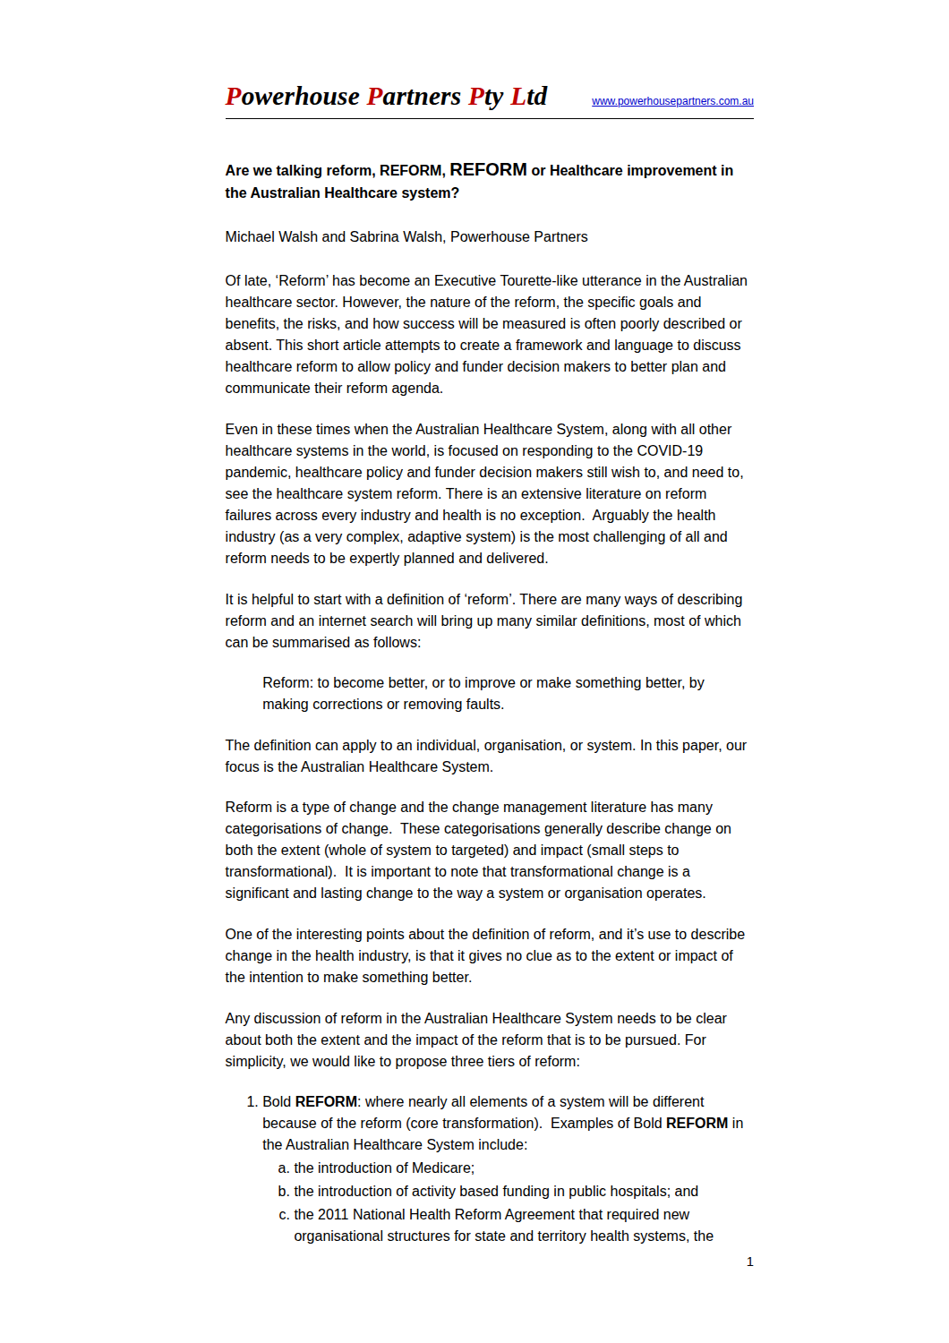Powerhouse Partners Pty Ltd
www.powerhousepartners.com.au
Are we talking reform, REFORM, REFORM or Healthcare improvement in the Australian Healthcare system?
Michael Walsh and Sabrina Walsh, Powerhouse Partners
Of late, ‘Reform’ has become an Executive Tourette-like utterance in the Australian healthcare sector. However, the nature of the reform, the specific goals and benefits, the risks, and how success will be measured is often poorly described or absent. This short article attempts to create a framework and language to discuss healthcare reform to allow policy and funder decision makers to better plan and communicate their reform agenda.
Even in these times when the Australian Healthcare System, along with all other healthcare systems in the world, is focused on responding to the COVID-19 pandemic, healthcare policy and funder decision makers still wish to, and need to, see the healthcare system reform. There is an extensive literature on reform failures across every industry and health is no exception. Arguably the health industry (as a very complex, adaptive system) is the most challenging of all and reform needs to be expertly planned and delivered.
It is helpful to start with a definition of ‘reform’. There are many ways of describing reform and an internet search will bring up many similar definitions, most of which can be summarised as follows:
Reform: to become better, or to improve or make something better, by making corrections or removing faults.
The definition can apply to an individual, organisation, or system. In this paper, our focus is the Australian Healthcare System.
Reform is a type of change and the change management literature has many categorisations of change. These categorisations generally describe change on both the extent (whole of system to targeted) and impact (small steps to transformational). It is important to note that transformational change is a significant and lasting change to the way a system or organisation operates.
One of the interesting points about the definition of reform, and it’s use to describe change in the health industry, is that it gives no clue as to the extent or impact of the intention to make something better.
Any discussion of reform in the Australian Healthcare System needs to be clear about both the extent and the impact of the reform that is to be pursued. For simplicity, we would like to propose three tiers of reform:
Bold REFORM: where nearly all elements of a system will be different because of the reform (core transformation). Examples of Bold REFORM in the Australian Healthcare System include:
the introduction of Medicare;
the introduction of activity based funding in public hospitals; and
the 2011 National Health Reform Agreement that required new organisational structures for state and territory health systems, the
1